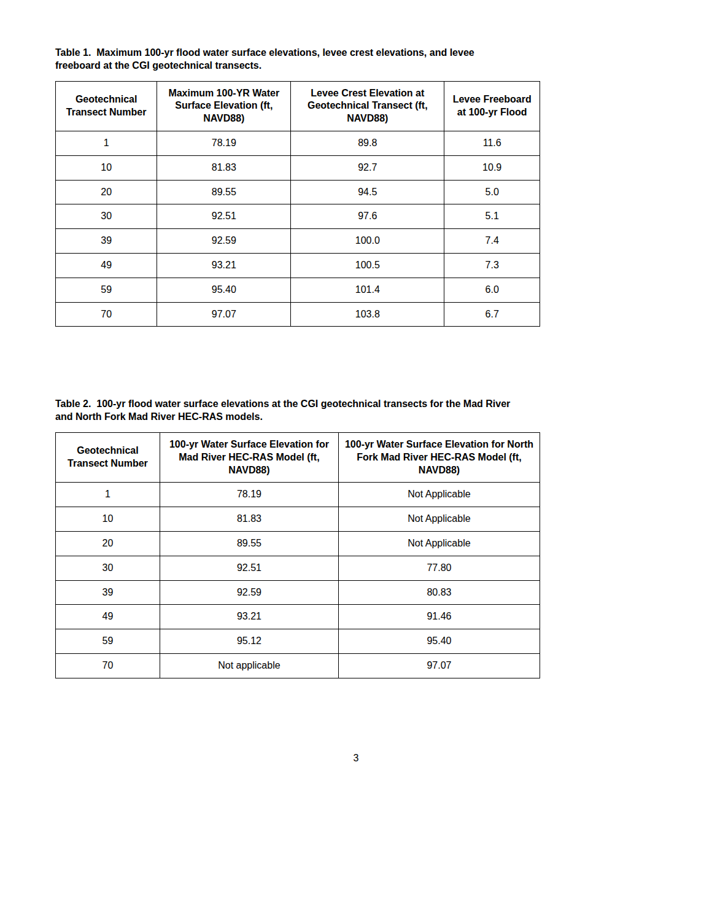Table 1. Maximum 100-yr flood water surface elevations, levee crest elevations, and levee freeboard at the CGI geotechnical transects.
| Geotechnical Transect Number | Maximum 100-YR Water Surface Elevation (ft, NAVD88) | Levee Crest Elevation at Geotechnical Transect (ft, NAVD88) | Levee Freeboard at 100-yr Flood |
| --- | --- | --- | --- |
| 1 | 78.19 | 89.8 | 11.6 |
| 10 | 81.83 | 92.7 | 10.9 |
| 20 | 89.55 | 94.5 | 5.0 |
| 30 | 92.51 | 97.6 | 5.1 |
| 39 | 92.59 | 100.0 | 7.4 |
| 49 | 93.21 | 100.5 | 7.3 |
| 59 | 95.40 | 101.4 | 6.0 |
| 70 | 97.07 | 103.8 | 6.7 |
Table 2. 100-yr flood water surface elevations at the CGI geotechnical transects for the Mad River and North Fork Mad River HEC-RAS models.
| Geotechnical Transect Number | 100-yr Water Surface Elevation for Mad River HEC-RAS Model (ft, NAVD88) | 100-yr Water Surface Elevation for North Fork Mad River HEC-RAS Model (ft, NAVD88) |
| --- | --- | --- |
| 1 | 78.19 | Not Applicable |
| 10 | 81.83 | Not Applicable |
| 20 | 89.55 | Not Applicable |
| 30 | 92.51 | 77.80 |
| 39 | 92.59 | 80.83 |
| 49 | 93.21 | 91.46 |
| 59 | 95.12 | 95.40 |
| 70 | Not applicable | 97.07 |
3